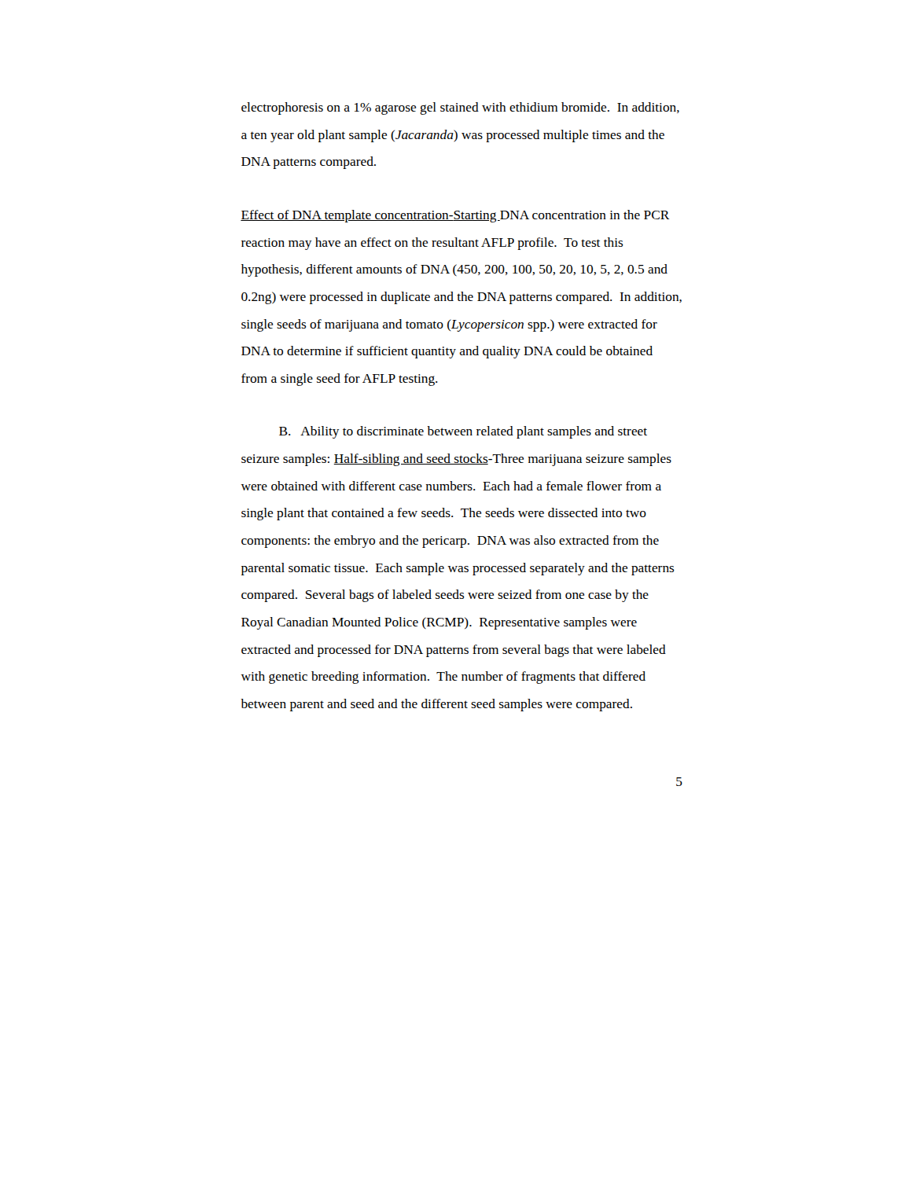electrophoresis on a 1% agarose gel stained with ethidium bromide. In addition, a ten year old plant sample (Jacaranda) was processed multiple times and the DNA patterns compared.
Effect of DNA template concentration-Starting DNA concentration in the PCR reaction may have an effect on the resultant AFLP profile. To test this hypothesis, different amounts of DNA (450, 200, 100, 50, 20, 10, 5, 2, 0.5 and 0.2ng) were processed in duplicate and the DNA patterns compared. In addition, single seeds of marijuana and tomato (Lycopersicon spp.) were extracted for DNA to determine if sufficient quantity and quality DNA could be obtained from a single seed for AFLP testing.
B. Ability to discriminate between related plant samples and street seizure samples: Half-sibling and seed stocks-Three marijuana seizure samples were obtained with different case numbers. Each had a female flower from a single plant that contained a few seeds. The seeds were dissected into two components: the embryo and the pericarp. DNA was also extracted from the parental somatic tissue. Each sample was processed separately and the patterns compared. Several bags of labeled seeds were seized from one case by the Royal Canadian Mounted Police (RCMP). Representative samples were extracted and processed for DNA patterns from several bags that were labeled with genetic breeding information. The number of fragments that differed between parent and seed and the different seed samples were compared.
5